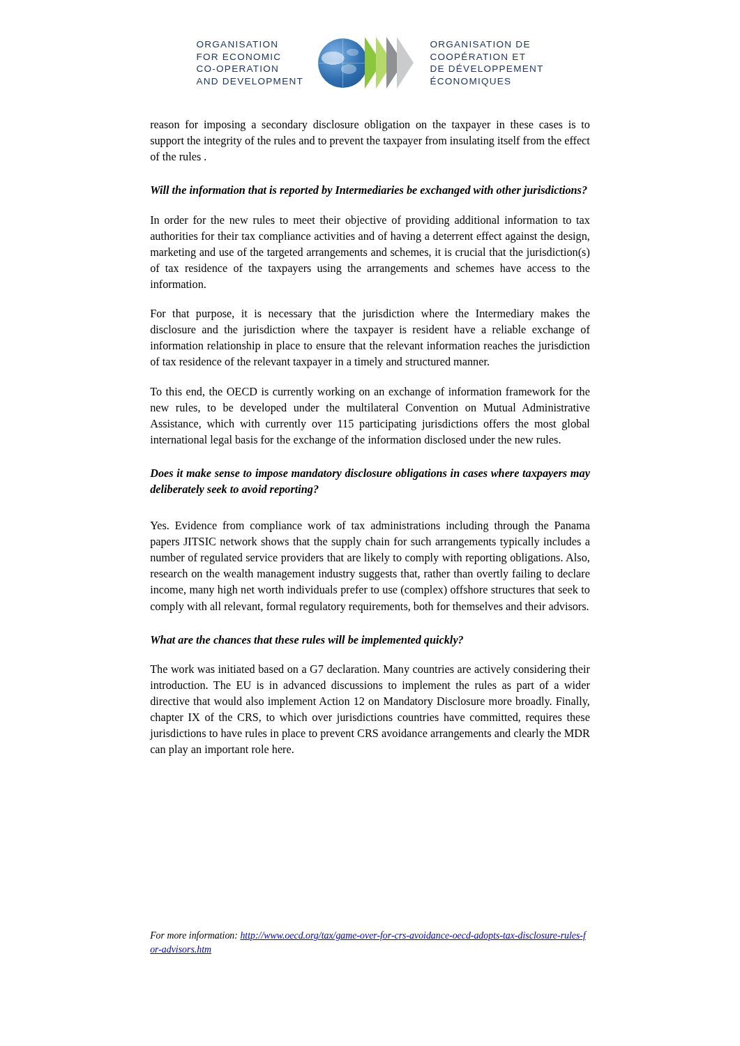Organisation
for Economic
Co-operation
and Development
Organisation de
coopération et
de développement
économiques
reason for imposing a secondary disclosure obligation on the taxpayer in these cases is to support the integrity of the rules and to prevent the taxpayer from insulating itself from the effect of the rules .
Will the information that is reported by Intermediaries be exchanged with other jurisdictions?
In order for the new rules to meet their objective of providing additional information to tax authorities for their tax compliance activities and of having a deterrent effect against the design, marketing and use of the targeted arrangements and schemes, it is crucial that the jurisdiction(s) of tax residence of the taxpayers using the arrangements and schemes have access to the information.
For that purpose, it is necessary that the jurisdiction where the Intermediary makes the disclosure and the jurisdiction where the taxpayer is resident have a reliable exchange of information relationship in place to ensure that the relevant information reaches the jurisdiction of tax residence of the relevant taxpayer in a timely and structured manner.
To this end, the OECD is currently working on an exchange of information framework for the new rules, to be developed under the multilateral Convention on Mutual Administrative Assistance, which with currently over 115 participating jurisdictions offers the most global international legal basis for the exchange of the information disclosed under the new rules.
Does it make sense to impose mandatory disclosure obligations in cases where taxpayers may deliberately seek to avoid reporting?
Yes. Evidence from compliance work of tax administrations including through the Panama papers JITSIC network shows that the supply chain for such arrangements typically includes a number of regulated service providers that are likely to comply with reporting obligations. Also, research on the wealth management industry suggests that, rather than overtly failing to declare income, many high net worth individuals prefer to use (complex) offshore structures that seek to comply with all relevant, formal regulatory requirements, both for themselves and their advisors.
What are the chances that these rules will be implemented quickly?
The work was initiated based on a G7 declaration. Many countries are actively considering their introduction. The EU is in advanced discussions to implement the rules as part of a wider directive that would also implement Action 12 on Mandatory Disclosure more broadly. Finally, chapter IX of the CRS, to which over jurisdictions countries have committed, requires these jurisdictions to have rules in place to prevent CRS avoidance arrangements and clearly the MDR can play an important role here.
For more information: http://www.oecd.org/tax/game-over-for-crs-avoidance-oecd-adopts-tax-disclosure-rules-for-advisors.htm